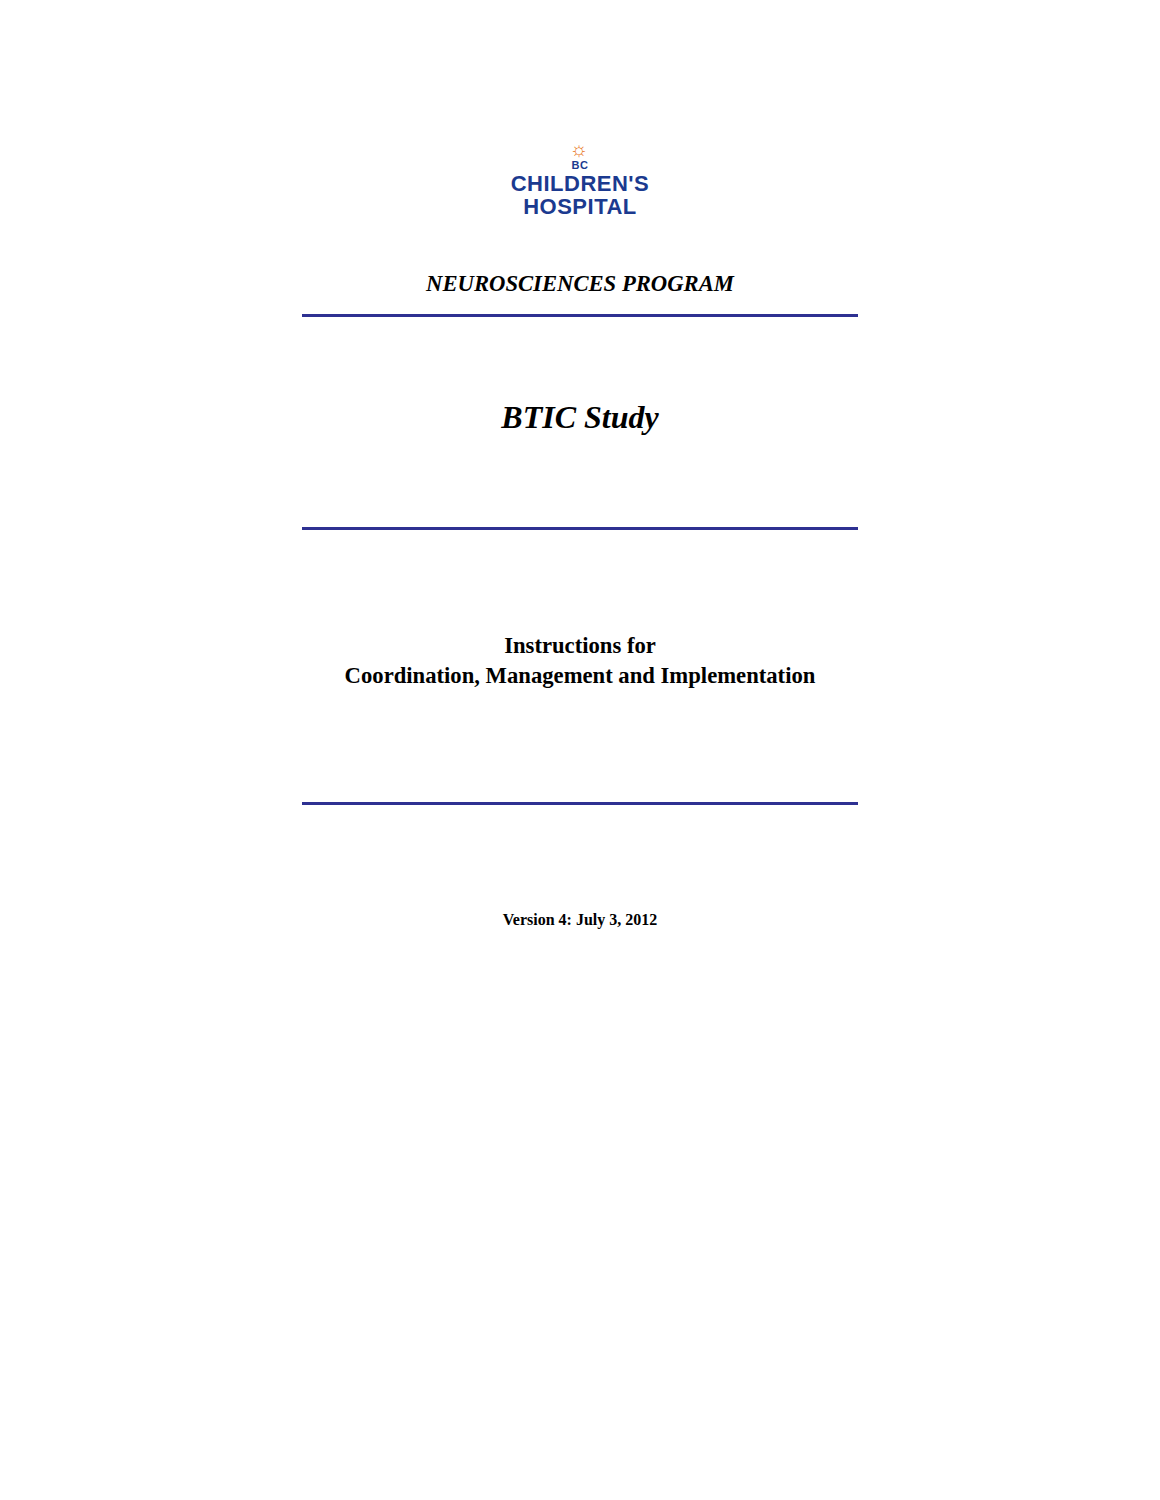☼
BC
CHILDREN'S
HOSPITAL
NEUROSCIENCES PROGRAM
BTIC Study
Instructions for
Coordination, Management and Implementation
Version 4: July 3, 2012